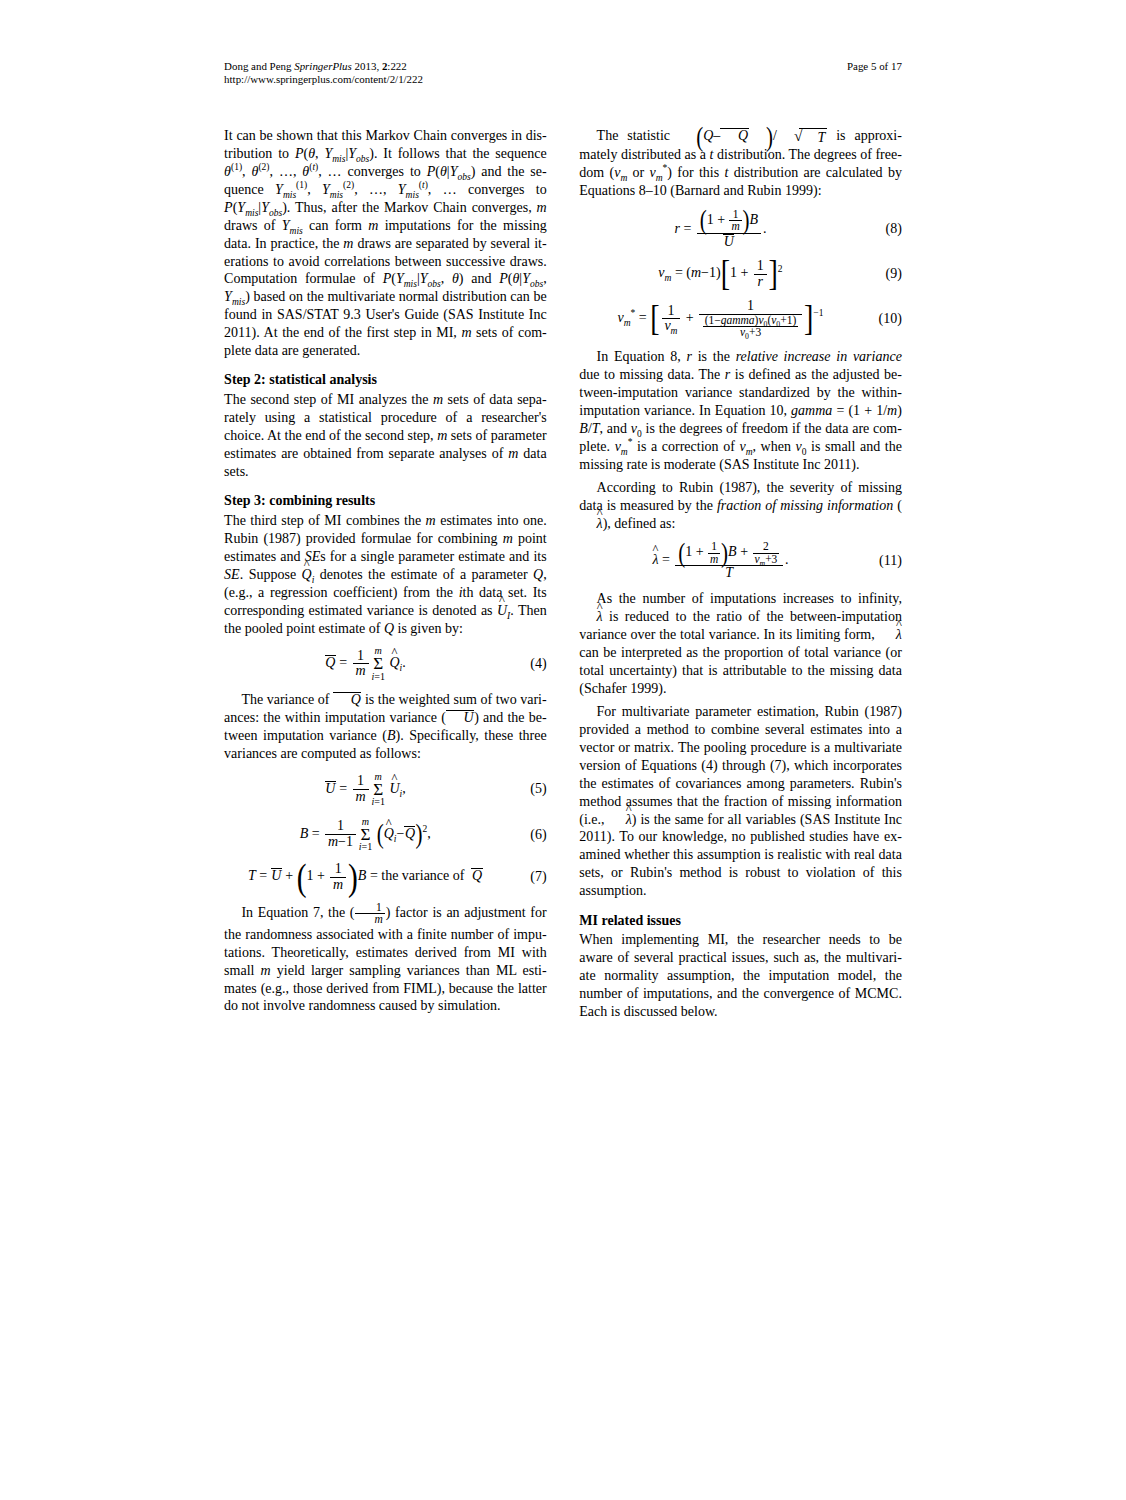Dong and Peng SpringerPlus 2013, 2:222
http://www.springerplus.com/content/2/1/222
Page 5 of 17
It can be shown that this Markov Chain converges in distribution to P(θ, Ymis|Yobs). It follows that the sequence θ(1), θ(2), …, θ(t), … converges to P(θ|Yobs) and the sequence Ymis(1), Ymis(2), …, Ymis(t), … converges to P(Ymis|Yobs). Thus, after the Markov Chain converges, m draws of Ymis can form m imputations for the missing data. In practice, the m draws are separated by several iterations to avoid correlations between successive draws. Computation formulae of P(Ymis|Yobs, θ) and P(θ|Yobs, Ymis) based on the multivariate normal distribution can be found in SAS/STAT 9.3 User's Guide (SAS Institute Inc 2011). At the end of the first step in MI, m sets of complete data are generated.
Step 2: statistical analysis
The second step of MI analyzes the m sets of data separately using a statistical procedure of a researcher's choice. At the end of the second step, m sets of parameter estimates are obtained from separate analyses of m data sets.
Step 3: combining results
The third step of MI combines the m estimates into one. Rubin (1987) provided formulae for combining m point estimates and SEs for a single parameter estimate and its SE. Suppose ^Qi denotes the estimate of a parameter Q, (e.g., a regression coefficient) from the ith data set. Its corresponding estimated variance is denoted as ^UI. Then the pooled point estimate of Q is given by:
Q = 1 m mΣi=1 ^Qi.
(4)
The variance of Q is the weighted sum of two variances: the within imputation variance (U) and the between imputation variance (B). Specifically, these three variances are computed as follows:
U = 1 m mΣi=1 ^Ui,
(5)
B = 1 m−1 mΣi=1 (^Qi−Q)2,
(6)
T = U + (1 + 1 m) B = the variance of Q
(7)
In Equation 7, the (1 m) factor is an adjustment for the randomness associated with a finite number of imputations. Theoretically, estimates derived from MI with small m yield larger sampling variances than ML estimates (e.g., those derived from FIML), because the latter do not involve randomness caused by simulation.
The statistic (Q–Q)/T is approximately distributed as a t distribution. The degrees of freedom (νm or νm*) for this t distribution are calculated by Equations 8–10 (Barnard and Rubin 1999):
r = (1 + 1 m) B U.
(8)
νm = (m−1)[1 + 1 r]2
(9)
νm* = [1 νm + 1(1−gamma)ν0(ν0+1) ν0+3]−1
(10)
In Equation 8, r is the relative increase in variance due to missing data. The r is defined as the adjusted between-imputation variance standardized by the within-imputation variance. In Equation 10, gamma = (1 + 1/m) B/T, and ν0 is the degrees of freedom if the data are complete. νm* is a correction of νm, when ν0 is small and the missing rate is moderate (SAS Institute Inc 2011).
According to Rubin (1987), the severity of missing data is measured by the fraction of missing information (^λ), defined as:
^λ = (1 + 1 m) B + 2 νm+3 T.
(11)
As the number of imputations increases to infinity, ^λ is reduced to the ratio of the between-imputation variance over the total variance. In its limiting form, ^λ can be interpreted as the proportion of total variance (or total uncertainty) that is attributable to the missing data (Schafer 1999).
For multivariate parameter estimation, Rubin (1987) provided a method to combine several estimates into a vector or matrix. The pooling procedure is a multivariate version of Equations (4) through (7), which incorporates the estimates of covariances among parameters. Rubin's method assumes that the fraction of missing information (i.e., ^λ) is the same for all variables (SAS Institute Inc 2011). To our knowledge, no published studies have examined whether this assumption is realistic with real data sets, or Rubin's method is robust to violation of this assumption.
MI related issues
When implementing MI, the researcher needs to be aware of several practical issues, such as, the multivariate normality assumption, the imputation model, the number of imputations, and the convergence of MCMC. Each is discussed below.